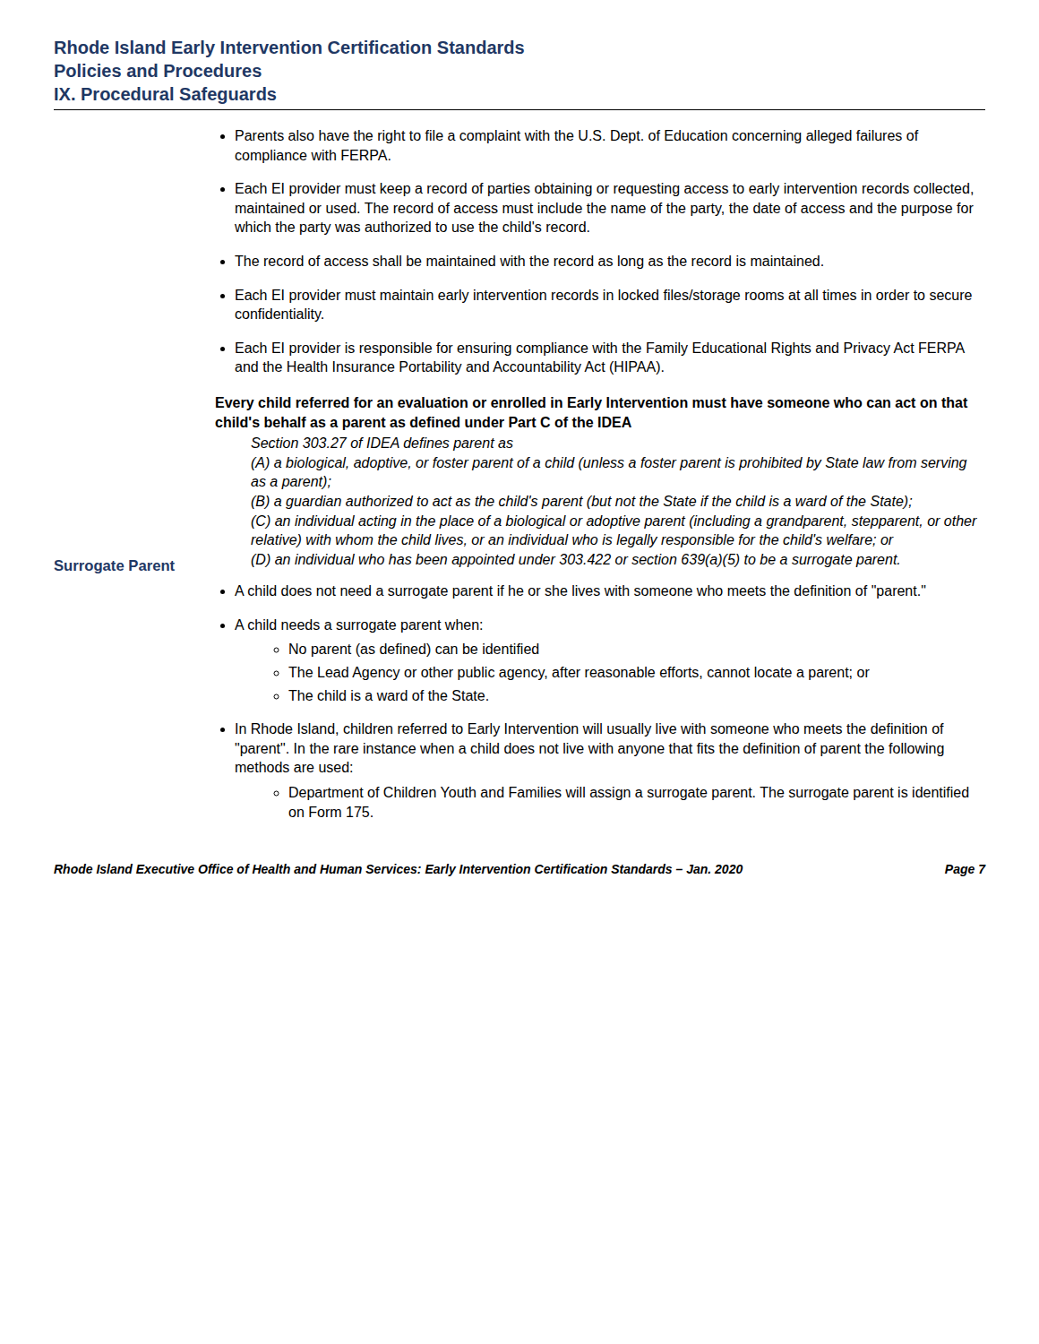Rhode Island Early Intervention Certification Standards Policies and Procedures IX. Procedural Safeguards
Surrogate Parent
Parents also have the right to file a complaint with the U.S. Dept. of Education concerning alleged failures of compliance with FERPA.
Each EI provider must keep a record of parties obtaining or requesting access to early intervention records collected, maintained or used. The record of access must include the name of the party, the date of access and the purpose for which the party was authorized to use the child's record.
The record of access shall be maintained with the record as long as the record is maintained.
Each EI provider must maintain early intervention records in locked files/storage rooms at all times in order to secure confidentiality.
Each EI provider is responsible for ensuring compliance with the Family Educational Rights and Privacy Act FERPA and the Health Insurance Portability and Accountability Act (HIPAA).
Every child referred for an evaluation or enrolled in Early Intervention must have someone who can act on that child's behalf as a parent as defined under Part C of the IDEA
Section 303.27 of IDEA defines parent as
(A) a biological, adoptive, or foster parent of a child (unless a foster parent is prohibited by State law from serving as a parent);
(B) a guardian authorized to act as the child's parent (but not the State if the child is a ward of the State);
(C) an individual acting in the place of a biological or adoptive parent (including a grandparent, stepparent, or other relative) with whom the child lives, or an individual who is legally responsible for the child's welfare; or
(D) an individual who has been appointed under 303.422 or section 639(a)(5) to be a surrogate parent.
A child does not need a surrogate parent if he or she lives with someone who meets the definition of "parent."
A child needs a surrogate parent when:
No parent (as defined) can be identified
The Lead Agency or other public agency, after reasonable efforts, cannot locate a parent; or
The child is a ward of the State.
In Rhode Island, children referred to Early Intervention will usually live with someone who meets the definition of "parent". In the rare instance when a child does not live with anyone that fits the definition of parent the following methods are used:
Department of Children Youth and Families will assign a surrogate parent. The surrogate parent is identified on Form 175.
Rhode Island Executive Office of Health and Human Services: Early Intervention Certification Standards – Jan. 2020 Page 7